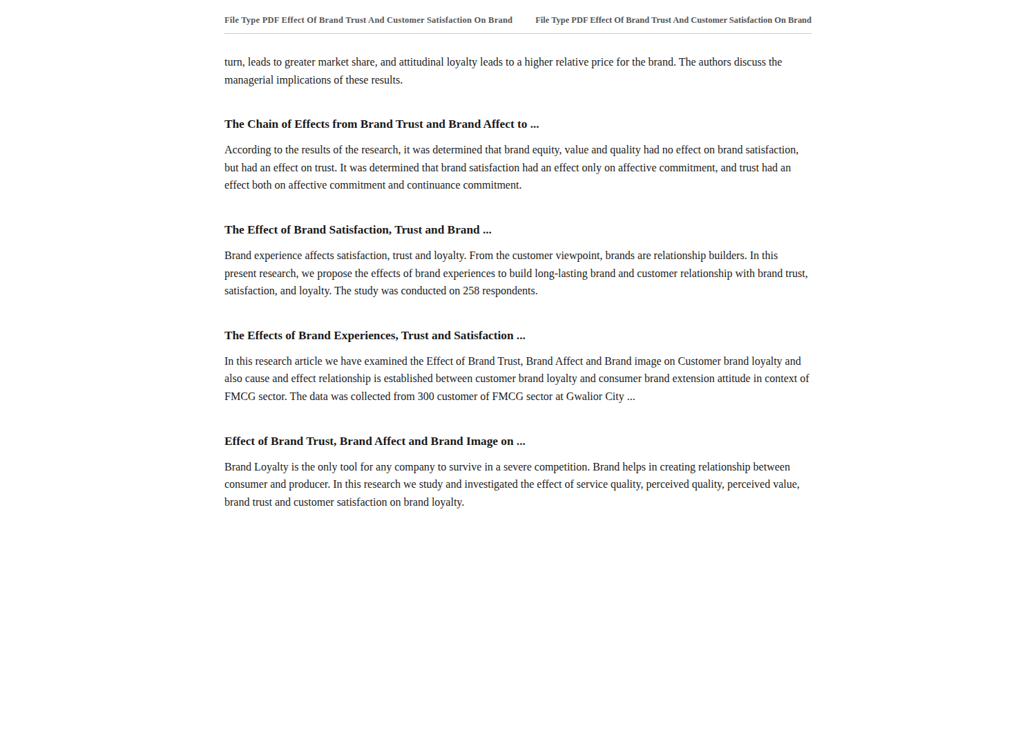File Type PDF Effect Of Brand Trust And Customer Satisfaction On Brand File Type PDF Effect Of Brand Trust And Customer Satisfaction On Brand
turn, leads to greater market share, and attitudinal loyalty leads to a higher relative price for the brand. The authors discuss the managerial implications of these results.
The Chain of Effects from Brand Trust and Brand Affect to ...
According to the results of the research, it was determined that brand equity, value and quality had no effect on brand satisfaction, but had an effect on trust. It was determined that brand satisfaction had an effect only on affective commitment, and trust had an effect both on affective commitment and continuance commitment.
The Effect of Brand Satisfaction, Trust and Brand ...
Brand experience affects satisfaction, trust and loyalty. From the customer viewpoint, brands are relationship builders. In this present research, we propose the effects of brand experiences to build long-lasting brand and customer relationship with brand trust, satisfaction, and loyalty. The study was conducted on 258 respondents.
The Effects of Brand Experiences, Trust and Satisfaction ...
In this research article we have examined the Effect of Brand Trust, Brand Affect and Brand image on Customer brand loyalty and also cause and effect relationship is established between customer brand loyalty and consumer brand extension attitude in context of FMCG sector. The data was collected from 300 customer of FMCG sector at Gwalior City ...
Effect of Brand Trust, Brand Affect and Brand Image on ...
Brand Loyalty is the only tool for any company to survive in a severe competition. Brand helps in creating relationship between consumer and producer. In this research we study and investigated the effect of service quality, perceived quality, perceived value, brand trust and customer satisfaction on brand loyalty.